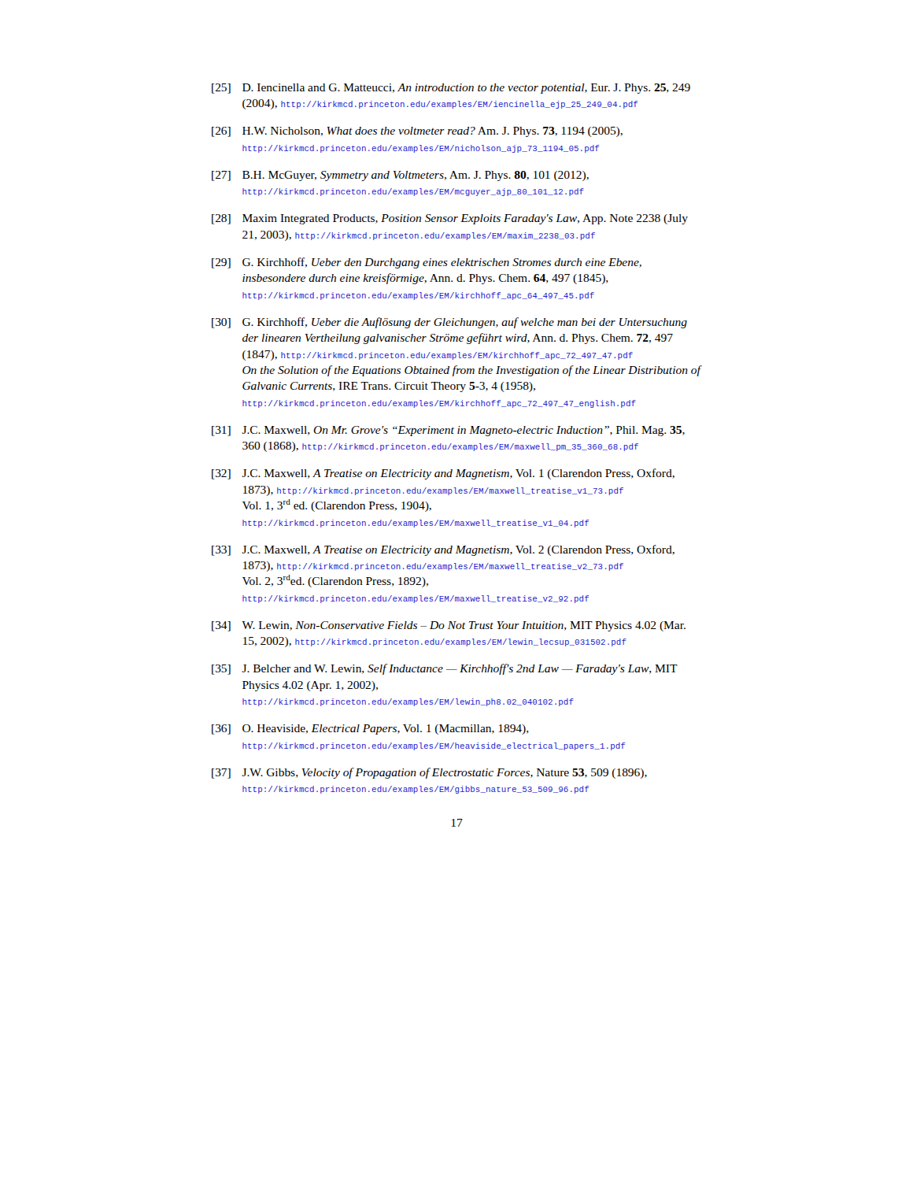[25] D. Iencinella and G. Matteucci, An introduction to the vector potential, Eur. J. Phys. 25, 249 (2004), http://kirkmcd.princeton.edu/examples/EM/iencinella_ejp_25_249_04.pdf
[26] H.W. Nicholson, What does the voltmeter read? Am. J. Phys. 73, 1194 (2005),
http://kirkmcd.princeton.edu/examples/EM/nicholson_ajp_73_1194_05.pdf
[27] B.H. McGuyer, Symmetry and Voltmeters, Am. J. Phys. 80, 101 (2012),
http://kirkmcd.princeton.edu/examples/EM/mcguyer_ajp_80_101_12.pdf
[28] Maxim Integrated Products, Position Sensor Exploits Faraday's Law, App. Note 2238 (July 21, 2003), http://kirkmcd.princeton.edu/examples/EM/maxim_2238_03.pdf
[29] G. Kirchhoff, Ueber den Durchgang eines elektrischen Stromes durch eine Ebene, insbesondere durch eine kreisförmige, Ann. d. Phys. Chem. 64, 497 (1845),
http://kirkmcd.princeton.edu/examples/EM/kirchhoff_apc_64_497_45.pdf
[30] G. Kirchhoff, Ueber die Auflösung der Gleichungen, auf welche man bei der Untersuchung der linearen Vertheilung galvanischer Ströme geführt wird, Ann. d. Phys. Chem. 72, 497 (1847), http://kirkmcd.princeton.edu/examples/EM/kirchhoff_apc_72_497_47.pdf
On the Solution of the Equations Obtained from the Investigation of the Linear Distribution of Galvanic Currents, IRE Trans. Circuit Theory 5-3, 4 (1958),
http://kirkmcd.princeton.edu/examples/EM/kirchhoff_apc_72_497_47_english.pdf
[31] J.C. Maxwell, On Mr. Grove's “Experiment in Magneto-electric Induction”, Phil. Mag. 35, 360 (1868), http://kirkmcd.princeton.edu/examples/EM/maxwell_pm_35_360_68.pdf
[32] J.C. Maxwell, A Treatise on Electricity and Magnetism, Vol. 1 (Clarendon Press, Oxford, 1873), http://kirkmcd.princeton.edu/examples/EM/maxwell_treatise_v1_73.pdf
Vol. 1, 3rd ed. (Clarendon Press, 1904),
http://kirkmcd.princeton.edu/examples/EM/maxwell_treatise_v1_04.pdf
[33] J.C. Maxwell, A Treatise on Electricity and Magnetism, Vol. 2 (Clarendon Press, Oxford, 1873), http://kirkmcd.princeton.edu/examples/EM/maxwell_treatise_v2_73.pdf
Vol. 2, 3rded. (Clarendon Press, 1892),
http://kirkmcd.princeton.edu/examples/EM/maxwell_treatise_v2_92.pdf
[34] W. Lewin, Non-Conservative Fields – Do Not Trust Your Intuition, MIT Physics 4.02 (Mar. 15, 2002), http://kirkmcd.princeton.edu/examples/EM/lewin_lecsup_031502.pdf
[35] J. Belcher and W. Lewin, Self Inductance — Kirchhoff's 2nd Law — Faraday's Law, MIT Physics 4.02 (Apr. 1, 2002),
http://kirkmcd.princeton.edu/examples/EM/lewin_ph8.02_040102.pdf
[36] O. Heaviside, Electrical Papers, Vol. 1 (Macmillan, 1894),
http://kirkmcd.princeton.edu/examples/EM/heaviside_electrical_papers_1.pdf
[37] J.W. Gibbs, Velocity of Propagation of Electrostatic Forces, Nature 53, 509 (1896),
http://kirkmcd.princeton.edu/examples/EM/gibbs_nature_53_509_96.pdf
17